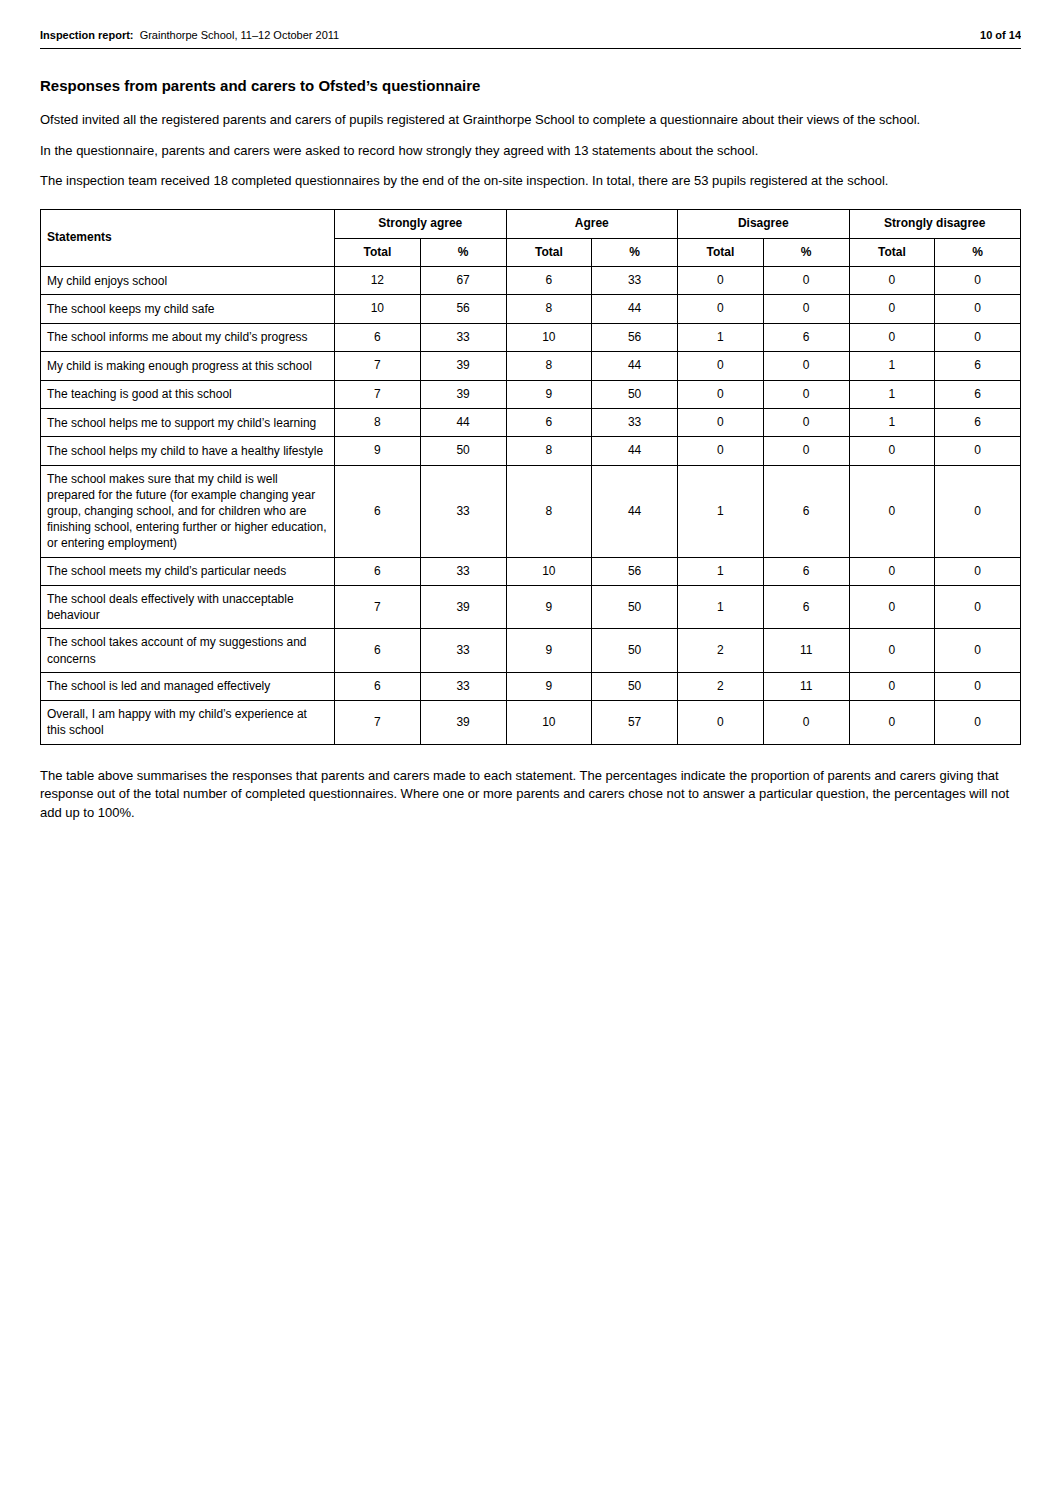Inspection report: Grainthorpe School, 11–12 October 2011
10 of 14
Responses from parents and carers to Ofsted’s questionnaire
Ofsted invited all the registered parents and carers of pupils registered at Grainthorpe School to complete a questionnaire about their views of the school.
In the questionnaire, parents and carers were asked to record how strongly they agreed with 13 statements about the school.
The inspection team received 18 completed questionnaires by the end of the on-site inspection. In total, there are 53 pupils registered at the school.
| Statements | Strongly agree | Agree | Disagree | Strongly disagree |
| --- | --- | --- | --- | --- |
| Total | % | Total | % | Total | % | Total | % |
| My child enjoys school | 12 | 67 | 6 | 33 | 0 | 0 | 0 | 0 |
| The school keeps my child safe | 10 | 56 | 8 | 44 | 0 | 0 | 0 | 0 |
| The school informs me about my child’s progress | 6 | 33 | 10 | 56 | 1 | 6 | 0 | 0 |
| My child is making enough progress at this school | 7 | 39 | 8 | 44 | 0 | 0 | 1 | 6 |
| The teaching is good at this school | 7 | 39 | 9 | 50 | 0 | 0 | 1 | 6 |
| The school helps me to support my child’s learning | 8 | 44 | 6 | 33 | 0 | 0 | 1 | 6 |
| The school helps my child to have a healthy lifestyle | 9 | 50 | 8 | 44 | 0 | 0 | 0 | 0 |
| The school makes sure that my child is well prepared for the future (for example changing year group, changing school, and for children who are finishing school, entering further or higher education, or entering employment) | 6 | 33 | 8 | 44 | 1 | 6 | 0 | 0 |
| The school meets my child’s particular needs | 6 | 33 | 10 | 56 | 1 | 6 | 0 | 0 |
| The school deals effectively with unacceptable behaviour | 7 | 39 | 9 | 50 | 1 | 6 | 0 | 0 |
| The school takes account of my suggestions and concerns | 6 | 33 | 9 | 50 | 2 | 11 | 0 | 0 |
| The school is led and managed effectively | 6 | 33 | 9 | 50 | 2 | 11 | 0 | 0 |
| Overall, I am happy with my child’s experience at this school | 7 | 39 | 10 | 57 | 0 | 0 | 0 | 0 |
The table above summarises the responses that parents and carers made to each statement. The percentages indicate the proportion of parents and carers giving that response out of the total number of completed questionnaires. Where one or more parents and carers chose not to answer a particular question, the percentages will not add up to 100%.